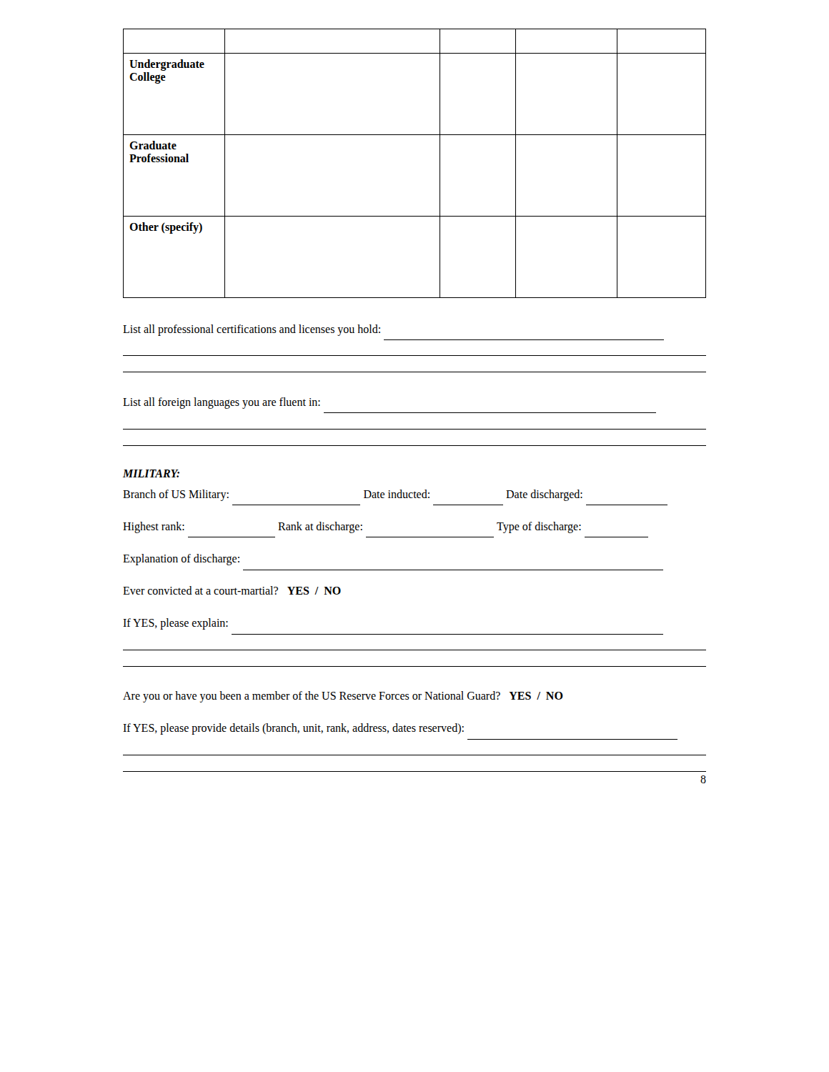| Undergraduate College | | | | |
| Graduate Professional | | | | |
| Other (specify) | | | | |
List all professional certifications and licenses you hold:
List all foreign languages you are fluent in:
MILITARY:
Branch of US Military: Date inducted: Date discharged:
Highest rank: Rank at discharge: Type of discharge:
Explanation of discharge:
Ever convicted at a court-martial? YES / NO
If YES, please explain:
Are you or have you been a member of the US Reserve Forces or National Guard? YES / NO
If YES, please provide details (branch, unit, rank, address, dates reserved):
8